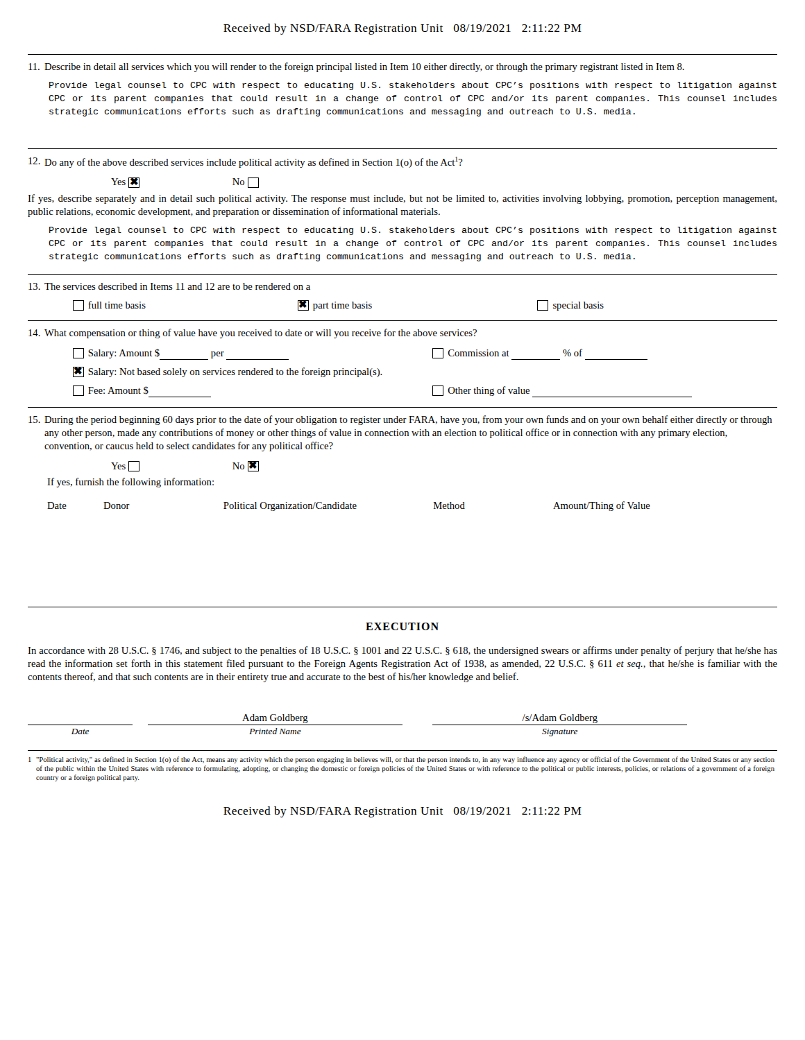Received by NSD/FARA Registration Unit 08/19/2021 2:11:22 PM
11. Describe in detail all services which you will render to the foreign principal listed in Item 10 either directly, or through the primary registrant listed in Item 8.
Provide legal counsel to CPC with respect to educating U.S. stakeholders about CPC’s positions with respect to litigation against CPC or its parent companies that could result in a change of control of CPC and/or its parent companies. This counsel includes strategic communications efforts such as drafting communications and messaging and outreach to U.S. media.
12. Do any of the above described services include political activity as defined in Section 1(o) of the Act1?
Yes No
If yes, describe separately and in detail such political activity. The response must include, but not be limited to, activities involving lobbying, promotion, perception management, public relations, economic development, and preparation or dissemination of informational materials.
Provide legal counsel to CPC with respect to educating U.S. stakeholders about CPC’s positions with respect to litigation against CPC or its parent companies that could result in a change of control of CPC and/or its parent companies. This counsel includes strategic communications efforts such as drafting communications and messaging and outreach to U.S. media.
13. The services described in Items 11 and 12 are to be rendered on a
| | full time basis | part time basis | special basis |
14. What compensation or thing of value have you received to date or will you receive for the above services?
| | Salary: Amount $ per | Commission at % of |
| | Salary: Not based solely on services rendered to the foreign principal(s). |
| | Fee: Amount $ | Other thing of value |
15. During the period beginning 60 days prior to the date of your obligation to register under FARA, have you, from your own funds and on your own behalf either directly or through any other person, made any contributions of money or other things of value in connection with an election to political office or in connection with any primary election, convention, or caucus held to select candidates for any political office?
Yes No
If yes, furnish the following information:
| Date | Donor | Political Organization/Candidate | Method | Amount/Thing of Value |
| --- | --- | --- | --- | --- |
EXECUTION
In accordance with 28 U.S.C. § 1746, and subject to the penalties of 18 U.S.C. § 1001 and 22 U.S.C. § 618, the undersigned swears or affirms under penalty of perjury that he/she has read the information set forth in this statement filed pursuant to the Foreign Agents Registration Act of 1938, as amended, 22 U.S.C. § 611 et seq., that he/she is familiar with the contents thereof, and that such contents are in their entirety true and accurate to the best of his/her knowledge and belief.
| | | Adam Goldberg | | /s/Adam Goldberg | |
| Date | | Printed Name | | Signature | |
1"Political activity," as defined in Section 1(o) of the Act, means any activity which the person engaging in believes will, or that the person intends to, in any way influence any agency or official of the Government of the United States or any section of the public within the United States with reference to formulating, adopting, or changing the domestic or foreign policies of the United States or with reference to the political or public interests, policies, or relations of a government of a foreign country or a foreign political party.
Received by NSD/FARA Registration Unit 08/19/2021 2:11:22 PM